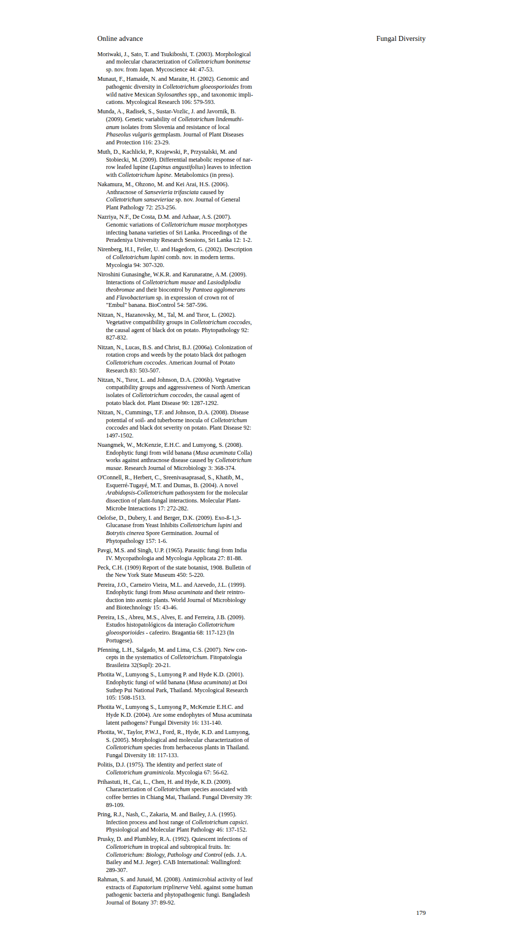Online advance
Fungal Diversity
Moriwaki, J., Sato, T. and Tsukiboshi, T. (2003). Morphological and molecular characterization of Colletotrichum boninense sp. nov. from Japan. Mycoscience 44: 47-53.
Munaut, F., Hamaide, N. and Maraite, H. (2002). Genomic and pathogenic diversity in Colletotrichum gloeosporioides from wild native Mexican Stylosanthes spp., and taxonomic implications. Mycological Research 106: 579-593.
Munda, A., Radisek, S., Sustar-Vozlic, J. and Javornik, B. (2009). Genetic variability of Colletotrichum lindemuthianum isolates from Slovenia and resistance of local Phaseolus vulgaris germplasm. Journal of Plant Diseases and Protection 116: 23-29.
Muth, D., Kachlicki, P., Krajewski, P., Przystalski, M. and Stobiecki, M. (2009). Differential metabolic response of narrow leafed lupine (Lupinus angustifolius) leaves to infection with Colletotrichum lupine. Metabolomics (in press).
Nakamura, M., Ohzono, M. and Kei Arai, H.S. (2006). Anthracnose of Sansevieria trifasciata caused by Colletotrichum sansevieriae sp. nov. Journal of General Plant Pathology 72: 253-256.
Nazriya, N.F., De Costa, D.M. and Azhaar, A.S. (2007). Genomic variations of Colletotrichum musae morphotypes infecting banana varieties of Sri Lanka. Proceedings of the Peradeniya University Research Sessions, Sri Lanka 12: 1-2.
Nirenberg, H.I., Feiler, U. and Hagedorn, G. (2002). Description of Colletotrichum lupini comb. nov. in modern terms. Mycologia 94: 307-320.
Niroshini Gunasinghe, W.K.R. and Karunaratne, A.M. (2009). Interactions of Colletotrichum musae and Lasiodiplodia theobromae and their biocontrol by Pantoea agglomerans and Flavobacterium sp. in expression of crown rot of "Embul" banana. BioControl 54: 587-596.
Nitzan, N., Hazanovsky, M., Tal, M. and Tsror, L. (2002). Vegetative compatibility groups in Colletotrichum coccodes, the causal agent of black dot on potato. Phytopathology 92: 827-832.
Nitzan, N., Lucas, B.S. and Christ, B.J. (2006a). Colonization of rotation crops and weeds by the potato black dot pathogen Colletotrichum coccodes. American Journal of Potato Research 83: 503-507.
Nitzan, N., Tsror, L. and Johnson, D.A. (2006b). Vegetative compatibility groups and aggressiveness of North American isolates of Colletotrichum coccodes, the causal agent of potato black dot. Plant Disease 90: 1287-1292.
Nitzan, N., Cummings, T.F. and Johnson, D.A. (2008). Disease potential of soil- and tuberborne inocula of Colletotrichum coccodes and black dot severity on potato. Plant Disease 92: 1497-1502.
Nuangmek, W., McKenzie, E.H.C. and Lumyong, S. (2008). Endophytic fungi from wild banana (Musa acuminata Colla) works against anthracnose disease caused by Colletotrichum musae. Research Journal of Microbiology 3: 368-374.
O'Connell, R., Herbert, C., Sreenivasaprasad, S., Khatib, M., Esquerré-Tugayé, M.T. and Dumas, B. (2004). A novel Arabidopsis-Colletotrichum pathosystem for the molecular dissection of plant-fungal interactions. Molecular Plant-Microbe Interactions 17: 272-282.
Oelofse, D., Dubery, I. and Berger, D.K. (2009). Exo-ß-1,3-Glucanase from Yeast Inhibits Colletotrichum lupini and Botrytis cinerea Spore Germination. Journal of Phytopathology 157: 1-6.
Pavgi, M.S. and Singh, U.P. (1965). Parasitic fungi from India IV. Mycopathologia and Mycologia Applicata 27: 81-88.
Peck, C.H. (1909) Report of the state botanist, 1908. Bulletin of the New York State Museum 450: 5-220.
Pereira, J.O., Carneiro Vieira, M.L. and Azevedo, J.L. (1999). Endophytic fungi from Musa acuminata and their reintroduction into axenic plants. World Journal of Microbiology and Biotechnology 15: 43-46.
Pereira, I.S., Abreu, M.S., Alves, E. and Ferreira, J.B. (2009). Estudos histopatológicos da interação Colletotrichum gloeosporioides - cafeeiro. Bragantia 68: 117-123 (In Portugese).
Pfenning, L.H., Salgado, M. and Lima, C.S. (2007). New concepts in the systematics of Colletotrichum. Fitopatologia Brasileira 32(Supl): 20-21.
Photita W., Lumyong S., Lumyong P. and Hyde K.D. (2001). Endophytic fungi of wild banana (Musa acuminata) at Doi Suthep Pui National Park, Thailand. Mycological Research 105: 1508-1513.
Photita W., Lumyong S., Lumyong P., McKenzie E.H.C. and Hyde K.D. (2004). Are some endophytes of Musa acuminata latent pathogens? Fungal Diversity 16: 131-140.
Photita, W., Taylor, P.W.J., Ford, R., Hyde, K.D. and Lumyong, S. (2005). Morphological and molecular characterization of Colletotrichum species from herbaceous plants in Thailand. Fungal Diversity 18: 117-133.
Politis, D.J. (1975). The identity and perfect state of Colletotrichum graminicola. Mycologia 67: 56-62.
Prihastuti, H., Cai, L., Chen, H. and Hyde, K.D. (2009). Characterization of Colletotrichum species associated with coffee berries in Chiang Mai, Thailand. Fungal Diversity 39: 89-109.
Pring, R.J., Nash, C., Zakaria, M. and Bailey, J.A. (1995). Infection process and host range of Colletotrichum capsici. Physiological and Molecular Plant Pathology 46: 137-152.
Prusky, D. and Plumbley, R.A. (1992). Quiescent infections of Colletotrichum in tropical and subtropical fruits. In: Colletotrichum: Biology, Pathology and Control (eds. J.A. Bailey and M.J. Jeger). CAB International: Wallingford: 289-307.
Rahman, S. and Junaid, M. (2008). Antimicrobial activity of leaf extracts of Eupatorium triplinerve Vehl. against some human pathogenic bacteria and phytopathogenic fungi. Bangladesh Journal of Botany 37: 89-92.
179